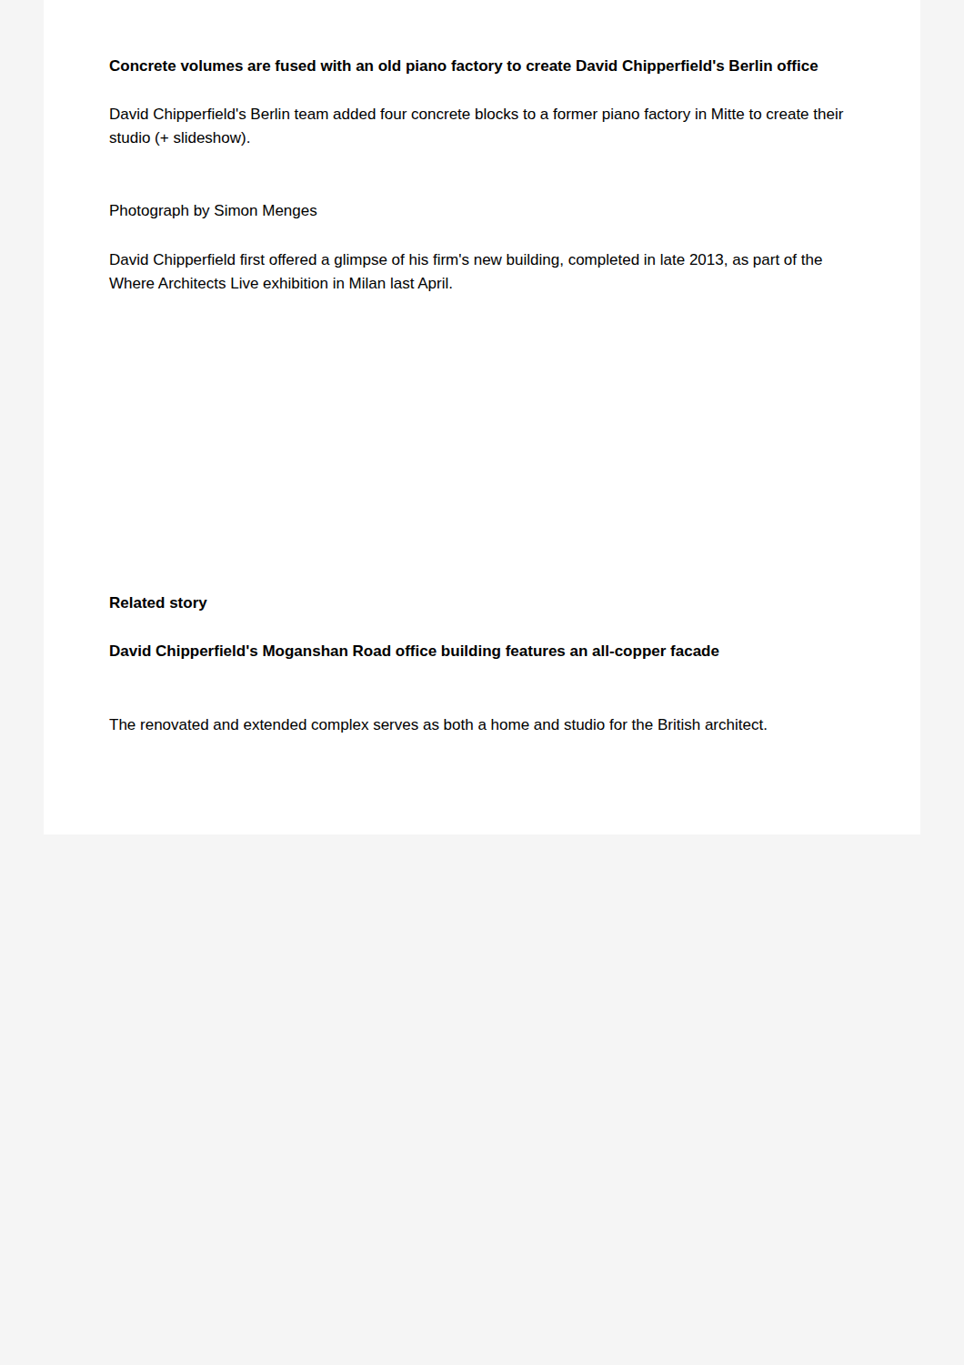Concrete volumes are fused with an old piano factory to create David Chipperfield's Berlin office
David Chipperfield's Berlin team added four concrete blocks to a former piano factory in Mitte to create their studio (+ slideshow).
Photograph by Simon Menges
David Chipperfield first offered a glimpse of his firm's new building, completed in late 2013, as part of the Where Architects Live exhibition in Milan last April.
Related story
David Chipperfield's Moganshan Road office building features an all-copper facade
The renovated and extended complex serves as both a home and studio for the British architect.